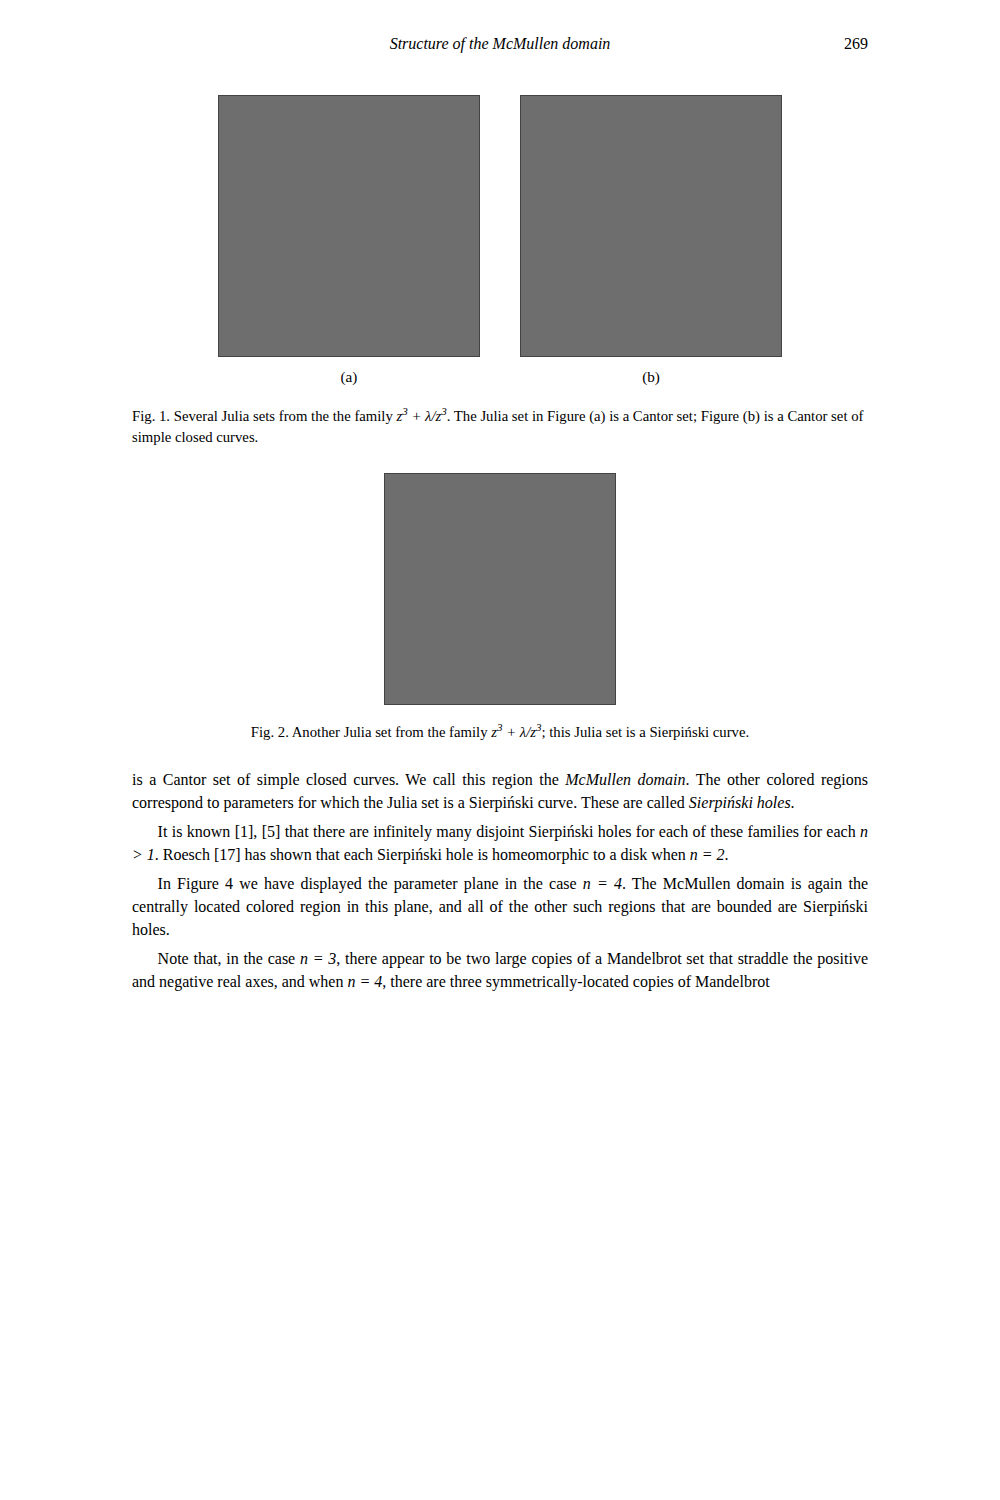Structure of the McMullen domain 269
(a)
(b)
Fig. 1. Several Julia sets from the the family z3 + λ/z3. The Julia set in Figure (a) is a Cantor set; Figure (b) is a Cantor set of simple closed curves.
Fig. 2. Another Julia set from the family z3 + λ/z3; this Julia set is a Sierpiński curve.
is a Cantor set of simple closed curves. We call this region the McMullen domain. The other colored regions correspond to parameters for which the Julia set is a Sierpiński curve. These are called Sierpiński holes.
It is known [1], [5] that there are infinitely many disjoint Sierpiński holes for each of these families for each n > 1. Roesch [17] has shown that each Sierpiński hole is homeomorphic to a disk when n = 2.
In Figure 4 we have displayed the parameter plane in the case n = 4. The McMullen domain is again the centrally located colored region in this plane, and all of the other such regions that are bounded are Sierpiński holes.
Note that, in the case n = 3, there appear to be two large copies of a Mandelbrot set that straddle the positive and negative real axes, and when n = 4, there are three symmetrically-located copies of Mandelbrot